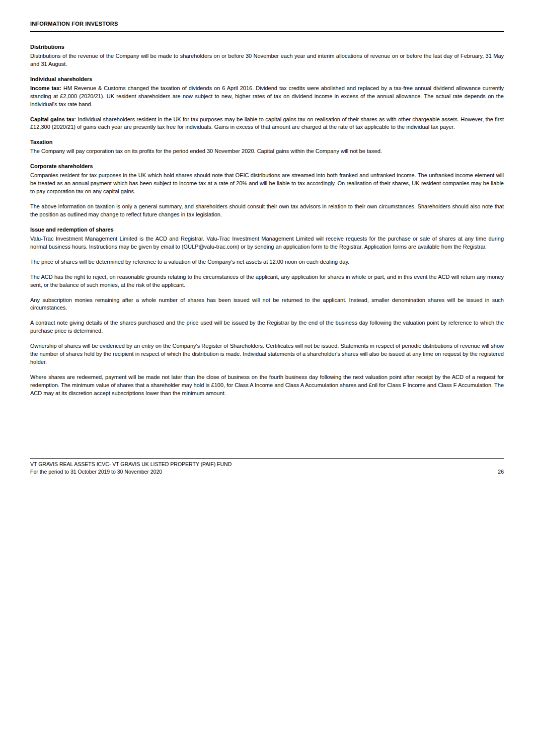INFORMATION FOR INVESTORS
Distributions
Distributions of the revenue of the Company will be made to shareholders on or before 30 November each year and interim allocations of revenue on or before the last day of February, 31 May and 31 August.
Individual shareholders
Income tax: HM Revenue & Customs changed the taxation of dividends on 6 April 2016. Dividend tax credits were abolished and replaced by a tax-free annual dividend allowance currently standing at £2,000 (2020/21). UK resident shareholders are now subject to new, higher rates of tax on dividend income in excess of the annual allowance. The actual rate depends on the individual's tax rate band.
Capital gains tax: Individual shareholders resident in the UK for tax purposes may be liable to capital gains tax on realisation of their shares as with other chargeable assets. However, the first £12,300 (2020/21) of gains each year are presently tax free for individuals. Gains in excess of that amount are charged at the rate of tax applicable to the individual tax payer.
Taxation
The Company will pay corporation tax on its profits for the period ended 30 November 2020. Capital gains within the Company will not be taxed.
Corporate shareholders
Companies resident for tax purposes in the UK which hold shares should note that OEIC distributions are streamed into both franked and unfranked income. The unfranked income element will be treated as an annual payment which has been subject to income tax at a rate of 20% and will be liable to tax accordingly. On realisation of their shares, UK resident companies may be liable to pay corporation tax on any capital gains.
The above information on taxation is only a general summary, and shareholders should consult their own tax advisors in relation to their own circumstances. Shareholders should also note that the position as outlined may change to reflect future changes in tax legislation.
Issue and redemption of shares
Valu-Trac Investment Management Limited is the ACD and Registrar. Valu-Trac Investment Management Limited will receive requests for the purchase or sale of shares at any time during normal business hours. Instructions may be given by email to (GULP@valu-trac.com) or by sending an application form to the Registrar. Application forms are available from the Registrar.
The price of shares will be determined by reference to a valuation of the Company's net assets at 12:00 noon on each dealing day.
The ACD has the right to reject, on reasonable grounds relating to the circumstances of the applicant, any application for shares in whole or part, and in this event the ACD will return any money sent, or the balance of such monies, at the risk of the applicant.
Any subscription monies remaining after a whole number of shares has been issued will not be returned to the applicant. Instead, smaller denomination shares will be issued in such circumstances.
A contract note giving details of the shares purchased and the price used will be issued by the Registrar by the end of the business day following the valuation point by reference to which the purchase price is determined.
Ownership of shares will be evidenced by an entry on the Company's Register of Shareholders. Certificates will not be issued. Statements in respect of periodic distributions of revenue will show the number of shares held by the recipient in respect of which the distribution is made. Individual statements of a shareholder's shares will also be issued at any time on request by the registered holder.
Where shares are redeemed, payment will be made not later than the close of business on the fourth business day following the next valuation point after receipt by the ACD of a request for redemption. The minimum value of shares that a shareholder may hold is £100, for Class A Income and Class A Accumulation shares and £nil for Class F Income and Class F Accumulation. The ACD may at its discretion accept subscriptions lower than the minimum amount.
VT GRAVIS REAL ASSETS ICVC- VT GRAVIS UK LISTED PROPERTY (PAIF) FUND
For the period to 31 October 2019 to 30 November 2020
26